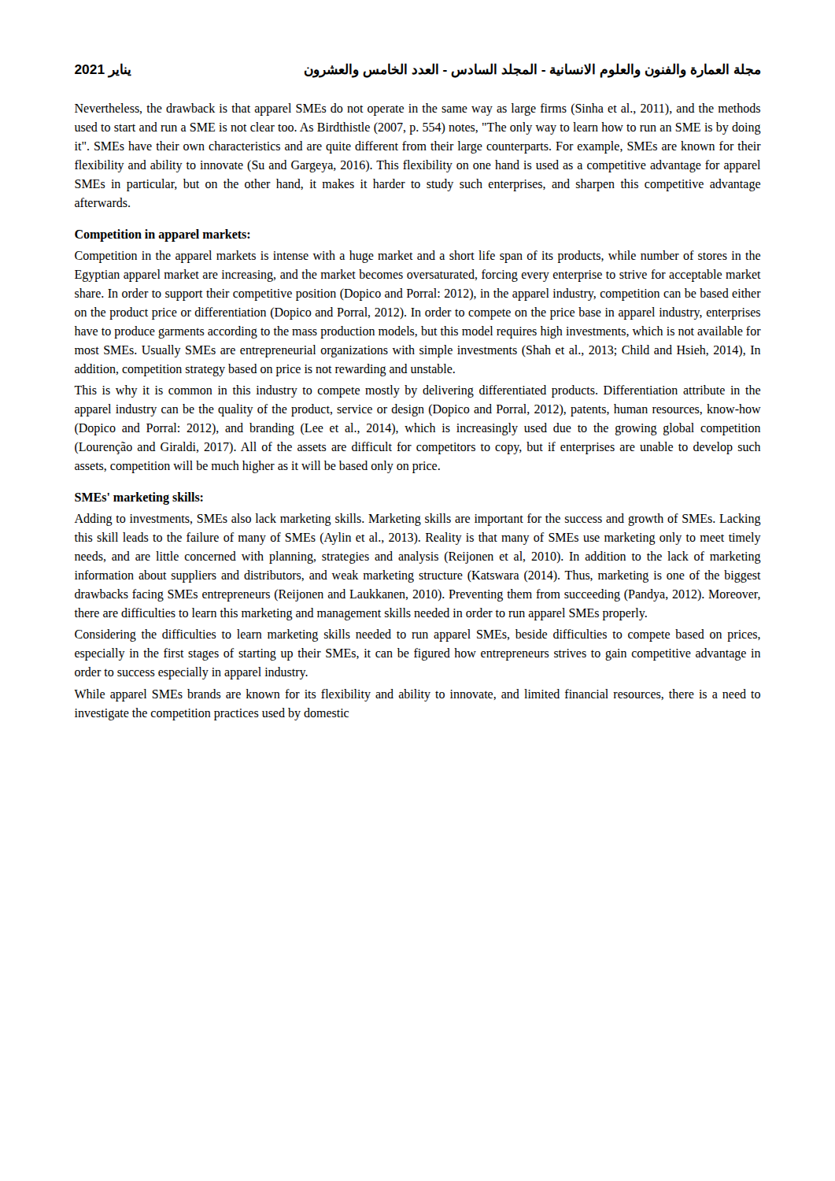مجلة العمارة والفنون والعلوم الانسانية - المجلد السادس - العدد الخامس والعشرون يناير 2021
Nevertheless, the drawback is that apparel SMEs do not operate in the same way as large firms (Sinha et al., 2011), and the methods used to start and run a SME is not clear too. As Birdthistle (2007, p. 554) notes, "The only way to learn how to run an SME is by doing it". SMEs have their own characteristics and are quite different from their large counterparts. For example, SMEs are known for their flexibility and ability to innovate (Su and Gargeya, 2016). This flexibility on one hand is used as a competitive advantage for apparel SMEs in particular, but on the other hand, it makes it harder to study such enterprises, and sharpen this competitive advantage afterwards.
Competition in apparel markets:
Competition in the apparel markets is intense with a huge market and a short life span of its products, while number of stores in the Egyptian apparel market are increasing, and the market becomes oversaturated, forcing every enterprise to strive for acceptable market share. In order to support their competitive position (Dopico and Porral: 2012), in the apparel industry, competition can be based either on the product price or differentiation (Dopico and Porral, 2012). In order to compete on the price base in apparel industry, enterprises have to produce garments according to the mass production models, but this model requires high investments, which is not available for most SMEs. Usually SMEs are entrepreneurial organizations with simple investments (Shah et al., 2013; Child and Hsieh, 2014), In addition, competition strategy based on price is not rewarding and unstable.
This is why it is common in this industry to compete mostly by delivering differentiated products. Differentiation attribute in the apparel industry can be the quality of the product, service or design (Dopico and Porral, 2012), patents, human resources, know-how (Dopico and Porral: 2012), and branding (Lee et al., 2014), which is increasingly used due to the growing global competition (Lourenção and Giraldi, 2017). All of the assets are difficult for competitors to copy, but if enterprises are unable to develop such assets, competition will be much higher as it will be based only on price.
SMEs' marketing skills:
Adding to investments, SMEs also lack marketing skills. Marketing skills are important for the success and growth of SMEs. Lacking this skill leads to the failure of many of SMEs (Aylin et al., 2013). Reality is that many of SMEs use marketing only to meet timely needs, and are little concerned with planning, strategies and analysis (Reijonen et al, 2010). In addition to the lack of marketing information about suppliers and distributors, and weak marketing structure (Katswara (2014). Thus, marketing is one of the biggest drawbacks facing SMEs entrepreneurs (Reijonen and Laukkanen, 2010). Preventing them from succeeding (Pandya, 2012). Moreover, there are difficulties to learn this marketing and management skills needed in order to run apparel SMEs properly.
Considering the difficulties to learn marketing skills needed to run apparel SMEs, beside difficulties to compete based on prices, especially in the first stages of starting up their SMEs, it can be figured how entrepreneurs strives to gain competitive advantage in order to success especially in apparel industry.
While apparel SMEs brands are known for its flexibility and ability to innovate, and limited financial resources, there is a need to investigate the competition practices used by domestic